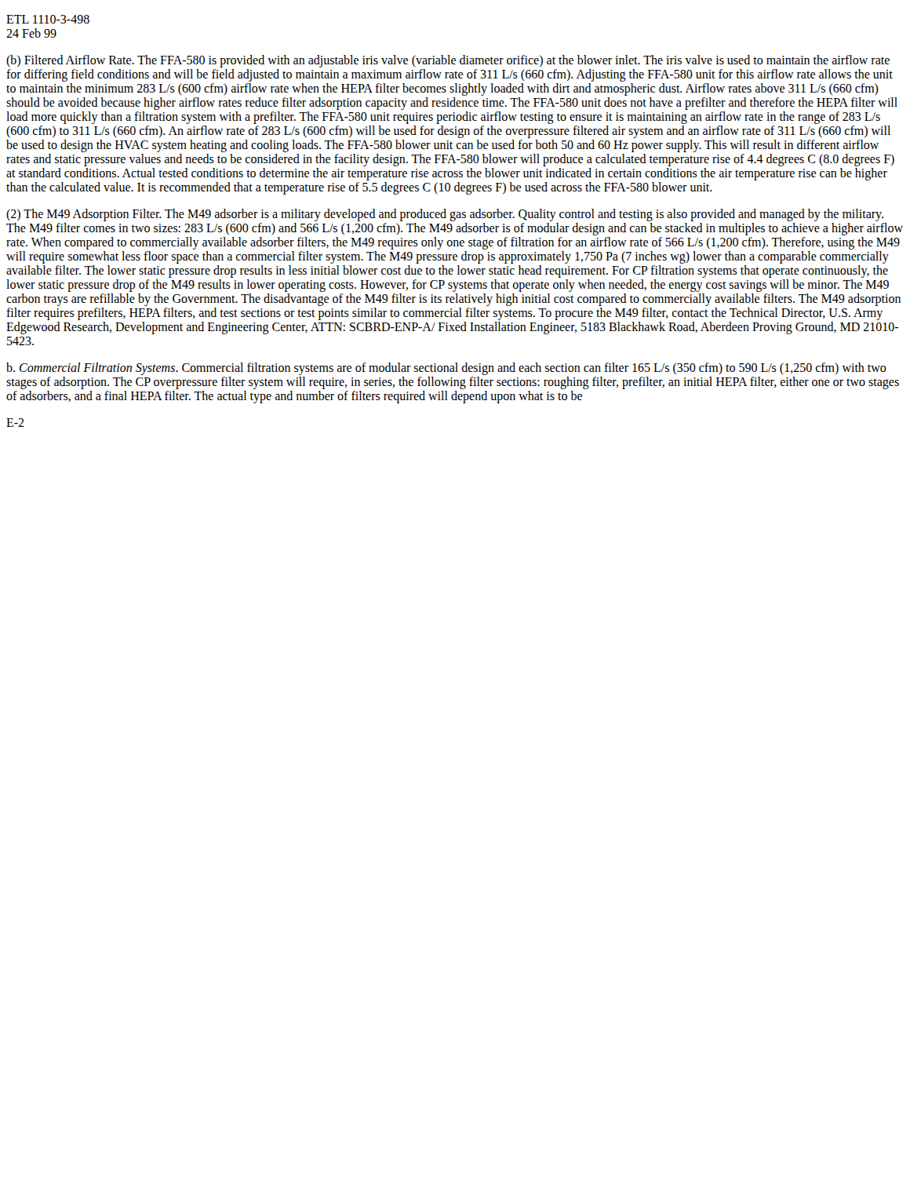ETL 1110-3-498
24 Feb 99
(b) Filtered Airflow Rate. The FFA-580 is provided with an adjustable iris valve (variable diameter orifice) at the blower inlet. The iris valve is used to maintain the airflow rate for differing field conditions and will be field adjusted to maintain a maximum airflow rate of 311 L/s (660 cfm). Adjusting the FFA-580 unit for this airflow rate allows the unit to maintain the minimum 283 L/s (600 cfm) airflow rate when the HEPA filter becomes slightly loaded with dirt and atmospheric dust. Airflow rates above 311 L/s (660 cfm) should be avoided because higher airflow rates reduce filter adsorption capacity and residence time. The FFA-580 unit does not have a prefilter and therefore the HEPA filter will load more quickly than a filtration system with a prefilter. The FFA-580 unit requires periodic airflow testing to ensure it is maintaining an airflow rate in the range of 283 L/s (600 cfm) to 311 L/s (660 cfm). An airflow rate of 283 L/s (600 cfm) will be used for design of the overpressure filtered air system and an airflow rate of 311 L/s (660 cfm) will be used to design the HVAC system heating and cooling loads. The FFA-580 blower unit can be used for both 50 and 60 Hz power supply. This will result in different airflow rates and static pressure values and needs to be considered in the facility design. The FFA-580 blower will produce a calculated temperature rise of 4.4 degrees C (8.0 degrees F) at standard conditions. Actual tested conditions to determine the air temperature rise across the blower unit indicated in certain conditions the air temperature rise can be higher than the calculated value. It is recommended that a temperature rise of 5.5 degrees C (10 degrees F) be used across the FFA-580 blower unit.
(2) The M49 Adsorption Filter. The M49 adsorber is a military developed and produced gas adsorber. Quality control and testing is also provided and managed by the military. The M49 filter comes in two sizes: 283 L/s (600 cfm) and 566 L/s (1,200 cfm). The M49 adsorber is of modular design and can be stacked in multiples to achieve a higher airflow rate. When compared to commercially available adsorber filters, the M49 requires only one stage of filtration for an airflow rate of 566 L/s (1,200 cfm). Therefore, using the M49 will require somewhat less floor space than a commercial filter system. The M49 pressure drop is approximately 1,750 Pa (7 inches wg) lower than a comparable commercially available filter. The lower static pressure drop results in less initial blower cost due to the lower static head requirement. For CP filtration systems that operate continuously, the lower static pressure drop of the M49 results in lower operating costs. However, for CP systems that operate only when needed, the energy cost savings will be minor. The M49 carbon trays are refillable by the Government. The disadvantage of the M49 filter is its relatively high initial cost compared to commercially available filters. The M49 adsorption filter requires prefilters, HEPA filters, and test sections or test points similar to commercial filter systems. To procure the M49 filter, contact the Technical Director, U.S. Army Edgewood Research, Development and Engineering Center, ATTN: SCBRD-ENP-A/ Fixed Installation Engineer, 5183 Blackhawk Road, Aberdeen Proving Ground, MD 21010-5423.
b. Commercial Filtration Systems. Commercial filtration systems are of modular sectional design and each section can filter 165 L/s (350 cfm) to 590 L/s (1,250 cfm) with two stages of adsorption. The CP overpressure filter system will require, in series, the following filter sections: roughing filter, prefilter, an initial HEPA filter, either one or two stages of adsorbers, and a final HEPA filter. The actual type and number of filters required will depend upon what is to be
E-2